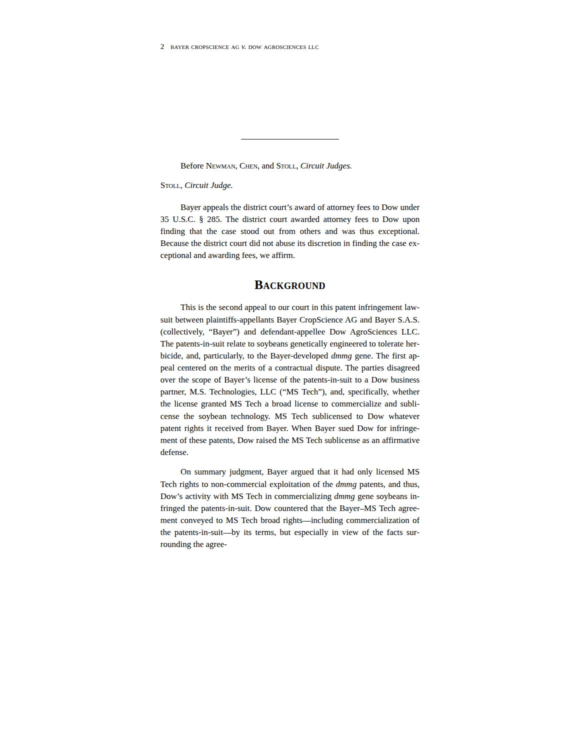2 Bayer CropScience AG v. Dow AgroSciences LLC
Before Newman, Chen, and Stoll, Circuit Judges.
Stoll, Circuit Judge.
Bayer appeals the district court’s award of attorney fees to Dow under 35 U.S.C. § 285. The district court awarded attorney fees to Dow upon finding that the case stood out from others and was thus exceptional. Because the district court did not abuse its discretion in finding the case exceptional and awarding fees, we affirm.
Background
This is the second appeal to our court in this patent infringement lawsuit between plaintiffs-appellants Bayer CropScience AG and Bayer S.A.S. (collectively, “Bayer”) and defendant-appellee Dow AgroSciences LLC. The patents-in-suit relate to soybeans genetically engineered to tolerate herbicide, and, particularly, to the Bayer-developed dmmg gene. The first appeal centered on the merits of a contractual dispute. The parties disagreed over the scope of Bayer’s license of the patents-in-suit to a Dow business partner, M.S. Technologies, LLC (“MS Tech”), and, specifically, whether the license granted MS Tech a broad license to commercialize and sublicense the soybean technology. MS Tech sublicensed to Dow whatever patent rights it received from Bayer. When Bayer sued Dow for infringement of these patents, Dow raised the MS Tech sublicense as an affirmative defense.
On summary judgment, Bayer argued that it had only licensed MS Tech rights to non-commercial exploitation of the dmmg patents, and thus, Dow’s activity with MS Tech in commercializing dmmg gene soybeans infringed the patents-in-suit. Dow countered that the Bayer–MS Tech agreement conveyed to MS Tech broad rights—including commercialization of the patents-in-suit—by its terms, but especially in view of the facts surrounding the agree-